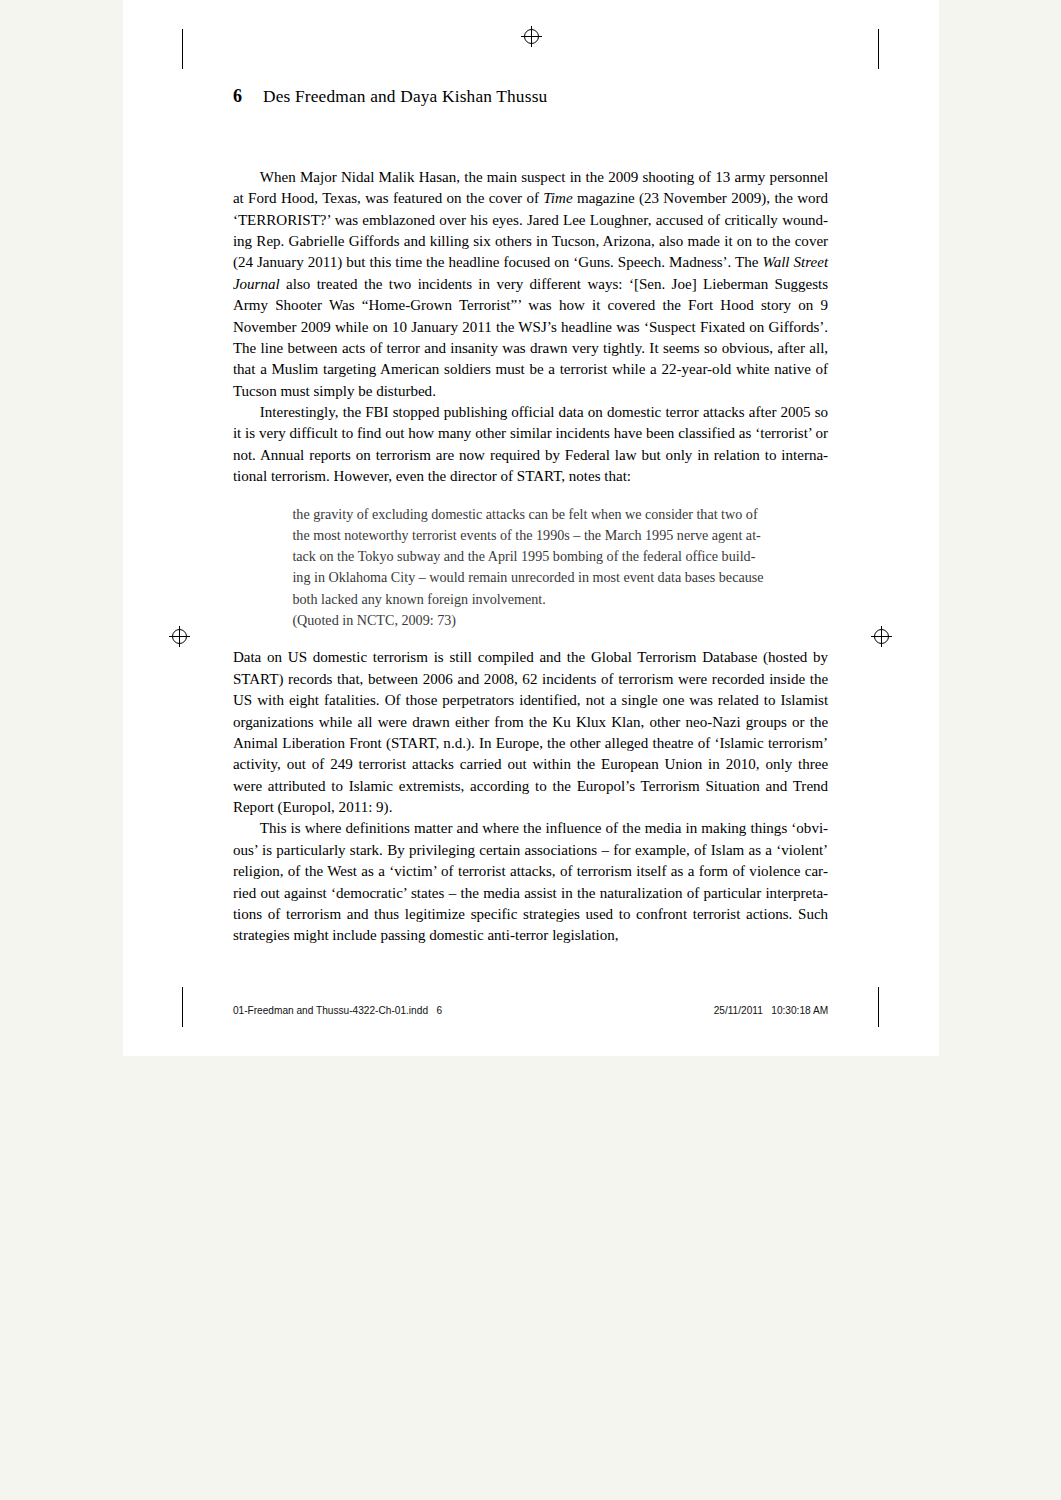6 Des Freedman and Daya Kishan Thussu
When Major Nidal Malik Hasan, the main suspect in the 2009 shooting of 13 army personnel at Ford Hood, Texas, was featured on the cover of Time magazine (23 November 2009), the word ‘TERRORIST?’ was emblazoned over his eyes. Jared Lee Loughner, accused of critically wounding Rep. Gabrielle Giffords and killing six others in Tucson, Arizona, also made it on to the cover (24 January 2011) but this time the headline focused on ‘Guns. Speech. Madness’. The Wall Street Journal also treated the two incidents in very different ways: ‘[Sen. Joe] Lieberman Suggests Army Shooter Was “Home-Grown Terrorist”’ was how it covered the Fort Hood story on 9 November 2009 while on 10 January 2011 the WSJ’s headline was ‘Suspect Fixated on Giffords’. The line between acts of terror and insanity was drawn very tightly. It seems so obvious, after all, that a Muslim targeting American soldiers must be a terrorist while a 22-year-old white native of Tucson must simply be disturbed.
Interestingly, the FBI stopped publishing official data on domestic terror attacks after 2005 so it is very difficult to find out how many other similar incidents have been classified as ‘terrorist’ or not. Annual reports on terrorism are now required by Federal law but only in relation to international terrorism. However, even the director of START, notes that:
the gravity of excluding domestic attacks can be felt when we consider that two of the most noteworthy terrorist events of the 1990s – the March 1995 nerve agent attack on the Tokyo subway and the April 1995 bombing of the federal office building in Oklahoma City – would remain unrecorded in most event data bases because both lacked any known foreign involvement. (Quoted in NCTC, 2009: 73)
Data on US domestic terrorism is still compiled and the Global Terrorism Database (hosted by START) records that, between 2006 and 2008, 62 incidents of terrorism were recorded inside the US with eight fatalities. Of those perpetrators identified, not a single one was related to Islamist organizations while all were drawn either from the Ku Klux Klan, other neo-Nazi groups or the Animal Liberation Front (START, n.d.). In Europe, the other alleged theatre of ‘Islamic terrorism’ activity, out of 249 terrorist attacks carried out within the European Union in 2010, only three were attributed to Islamic extremists, according to the Europol’s Terrorism Situation and Trend Report (Europol, 2011: 9).
This is where definitions matter and where the influence of the media in making things ‘obvious’ is particularly stark. By privileging certain associations – for example, of Islam as a ‘violent’ religion, of the West as a ‘victim’ of terrorist attacks, of terrorism itself as a form of violence carried out against ‘democratic’ states – the media assist in the naturalization of particular interpretations of terrorism and thus legitimize specific strategies used to confront terrorist actions. Such strategies might include passing domestic anti-terror legislation,
01-Freedman and Thussu-4322-Ch-01.indd 6 25/11/2011 10:30:18 AM